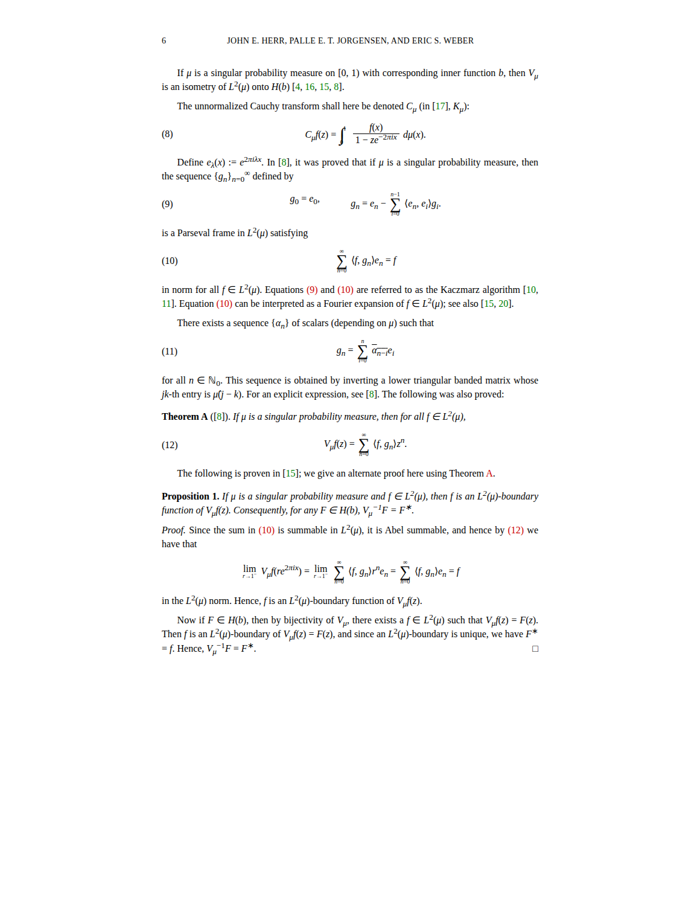6 JOHN E. HERR, PALLE E. T. JORGENSEN, AND ERIC S. WEBER
If μ is a singular probability measure on [0, 1) with corresponding inner function b, then Vμ is an isometry of L2(μ) onto H(b) [4, 16, 15, 8].
The unnormalized Cauchy transform shall here be denoted Cμ (in [17], Kμ):
(8)
Cμf(z) = 1∫0 f(x) 1 − ze−2πix dμ(x).
Define eλ(x) := e2πiλx. In [8], it was proved that if μ is a singular probability measure, then the sequence {gn}n=0∞ defined by
(9)
g0 = e0, gn = en − n−1∑i=0 ⟨en, ei⟩gi.
is a Parseval frame in L2(μ) satisfying
(10)
∞∑n=0 ⟨f, gn⟩en = f
in norm for all f ∈ L2(μ). Equations (9) and (10) are referred to as the Kaczmarz algorithm [10, 11]. Equation (10) can be interpreted as a Fourier expansion of f ∈ L2(μ); see also [15, 20].
There exists a sequence {αn} of scalars (depending on μ) such that
(11)
gn = n∑i=0 αn−i ei
for all n ∈ ℕ0. This sequence is obtained by inverting a lower triangular banded matrix whose jk-th entry is μ̂(j − k). For an explicit expression, see [8]. The following was also proved:
Theorem A ([8]). If μ is a singular probability measure, then for all f ∈ L2(μ),
(12)
Vμf(z) = ∞∑n=0 ⟨f, gn⟩zn.
The following is proven in [15]; we give an alternate proof here using Theorem A.
Proposition 1. If μ is a singular probability measure and f ∈ L2(μ), then f is an L2(μ)-boundary function of Vμf(z). Consequently, for any F ∈ H(b), Vμ−1F = F∗.
Proof. Since the sum in (10) is summable in L2(μ), it is Abel summable, and hence by (12) we have that
lim r→1− Vμf(re2πix) = lim r→1− ∞∑n=0 ⟨f, gn⟩rnen = ∞∑n=0 ⟨f, gn⟩en = f
in the L2(μ) norm. Hence, f is an L2(μ)-boundary function of Vμf(z).
Now if F ∈ H(b), then by bijectivity of Vμ, there exists a f ∈ L2(μ) such that Vμf(z) = F(z). Then f is an L2(μ)-boundary of Vμf(z) = F(z), and since an L2(μ)-boundary is unique, we have F∗ = f. Hence, Vμ−1F = F∗. □